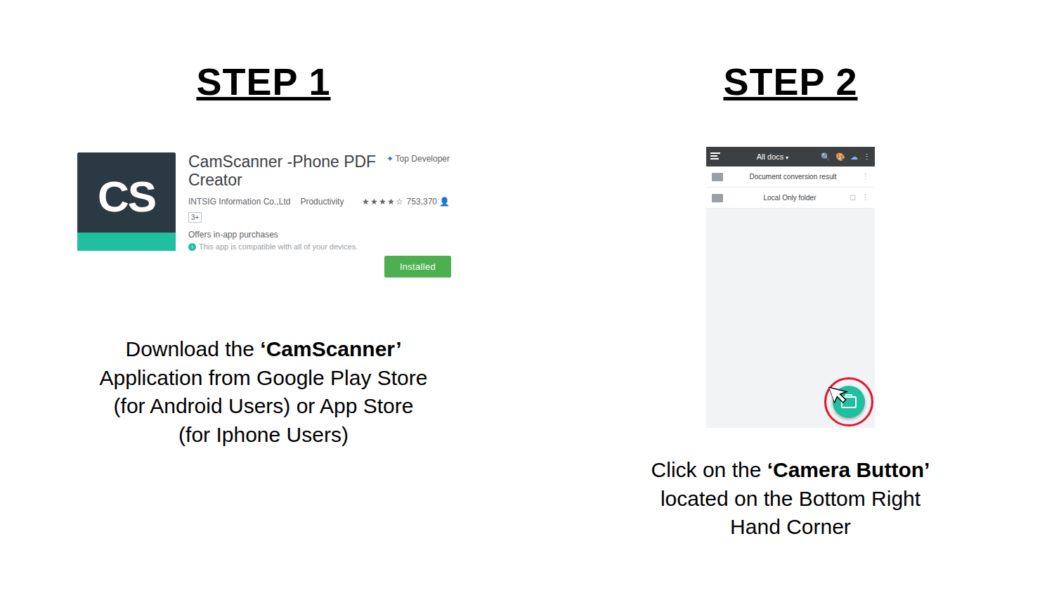STEP 1
CS
✦Top Developer
CamScanner -Phone PDF
Creator
INTSIG Information Co.,LtdProductivity ★★★★☆753,370👤
3+
Offers in-app purchases
i This app is compatible with all of your devices.
Installed
Download the ‘CamScanner’
Application from Google Play Store
(for Android Users) or App Store
(for Iphone Users)
STEP 2
All docs▾
🔍 🎨 ☁ ⋮
Document conversion result
⋮
Local Only folder
☐
⋮
Click on the ‘Camera Button’
located on the Bottom Right
Hand Corner